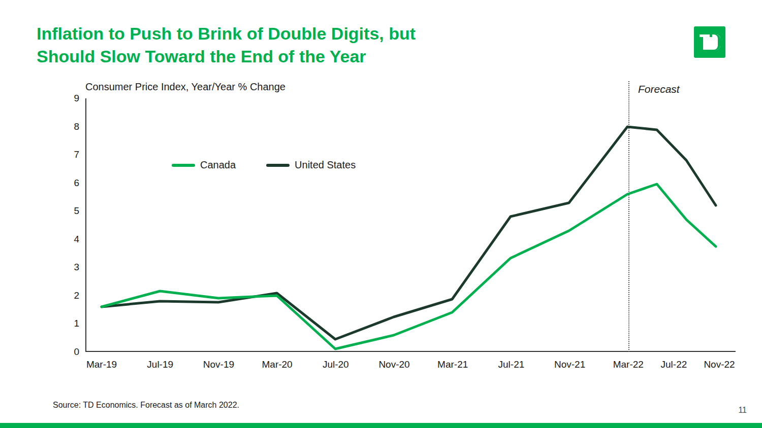Inflation to Push to Brink of Double Digits, but
Should Slow Toward the End of the Year
Consumer Price Index, Year/Year % Change
0 1 2 3 4 5 6 7 8 9 Mar-19 Jul-19 Nov-19 Mar-20 Jul-20 Nov-20 Mar-21 Jul-21 Nov-21 Mar-22 Jul-22 Nov-22
Forecast
Canada United States
Source: TD Economics. Forecast as of March 2022.
11